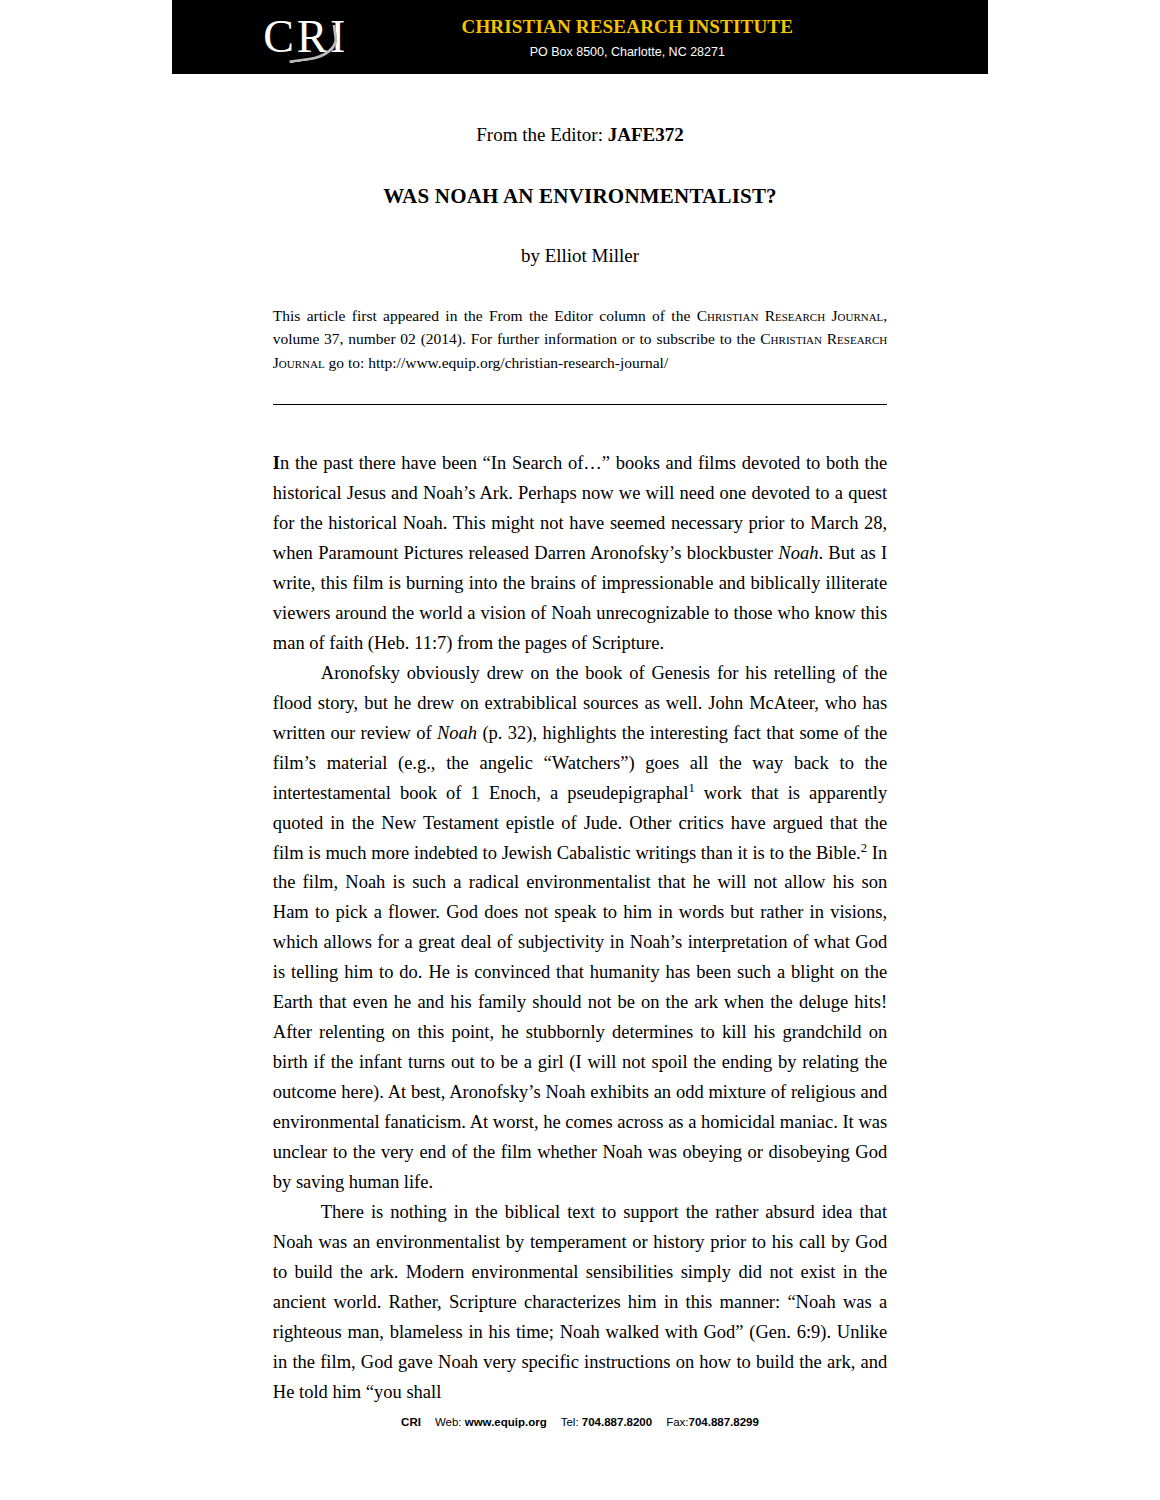CRI
CHRISTIAN RESEARCH INSTITUTE
PO Box 8500, Charlotte, NC 28271
From the Editor: JAFE372
WAS NOAH AN ENVIRONMENTALIST?
by Elliot Miller
This article first appeared in the From the Editor column of the Christian Research Journal, volume 37, number 02 (2014). For further information or to subscribe to the Christian Research Journal go to: http://www.equip.org/christian-research-journal/
In the past there have been “In Search of…” books and films devoted to both the historical Jesus and Noah’s Ark. Perhaps now we will need one devoted to a quest for the historical Noah. This might not have seemed necessary prior to March 28, when Paramount Pictures released Darren Aronofsky’s blockbuster Noah. But as I write, this film is burning into the brains of impressionable and biblically illiterate viewers around the world a vision of Noah unrecognizable to those who know this man of faith (Heb. 11:7) from the pages of Scripture.
Aronofsky obviously drew on the book of Genesis for his retelling of the flood story, but he drew on extrabiblical sources as well. John McAteer, who has written our review of Noah (p. 32), highlights the interesting fact that some of the film’s material (e.g., the angelic “Watchers”) goes all the way back to the intertestamental book of 1 Enoch, a pseudepigraphal1 work that is apparently quoted in the New Testament epistle of Jude. Other critics have argued that the film is much more indebted to Jewish Cabalistic writings than it is to the Bible.2 In the film, Noah is such a radical environmentalist that he will not allow his son Ham to pick a flower. God does not speak to him in words but rather in visions, which allows for a great deal of subjectivity in Noah’s interpretation of what God is telling him to do. He is convinced that humanity has been such a blight on the Earth that even he and his family should not be on the ark when the deluge hits! After relenting on this point, he stubbornly determines to kill his grandchild on birth if the infant turns out to be a girl (I will not spoil the ending by relating the outcome here). At best, Aronofsky’s Noah exhibits an odd mixture of religious and environmental fanaticism. At worst, he comes across as a homicidal maniac. It was unclear to the very end of the film whether Noah was obeying or disobeying God by saving human life.
There is nothing in the biblical text to support the rather absurd idea that Noah was an environmentalist by temperament or history prior to his call by God to build the ark. Modern environmental sensibilities simply did not exist in the ancient world. Rather, Scripture characterizes him in this manner: “Noah was a righteous man, blameless in his time; Noah walked with God” (Gen. 6:9). Unlike in the film, God gave Noah very specific instructions on how to build the ark, and He told him “you shall
CRI Web: www.equip.org Tel: 704.887.8200 Fax:704.887.8299